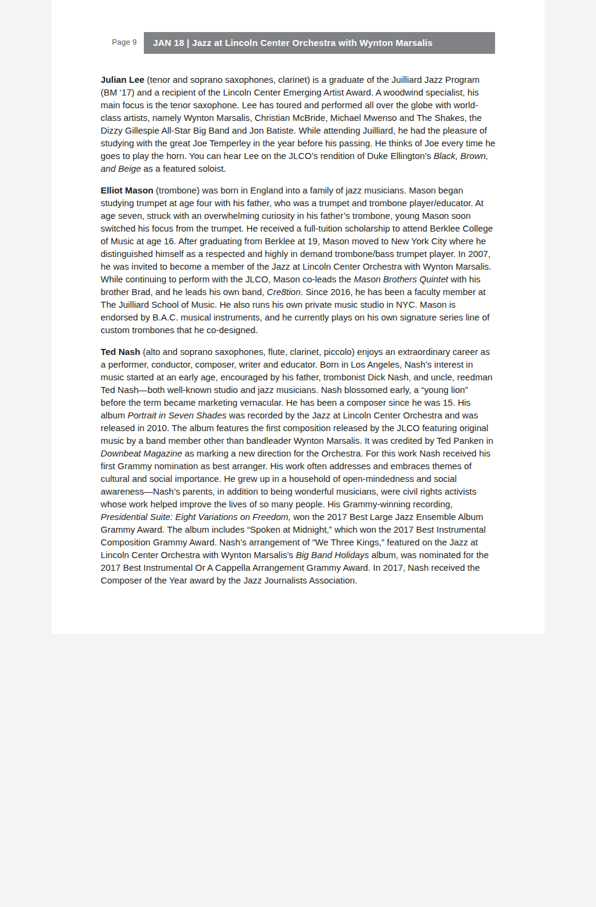Page 9
JAN 18 | Jazz at Lincoln Center Orchestra with Wynton Marsalis
Julian Lee (tenor and soprano saxophones, clarinet) is a graduate of the Juilliard Jazz Program (BM ‘17) and a recipient of the Lincoln Center Emerging Artist Award. A woodwind specialist, his main focus is the tenor saxophone. Lee has toured and performed all over the globe with world-class artists, namely Wynton Marsalis, Christian McBride, Michael Mwenso and The Shakes, the Dizzy Gillespie All-Star Big Band and Jon Batiste. While attending Juilliard, he had the pleasure of studying with the great Joe Temperley in the year before his passing. He thinks of Joe every time he goes to play the horn. You can hear Lee on the JLCO’s rendition of Duke Ellington’s Black, Brown, and Beige as a featured soloist.
Elliot Mason (trombone) was born in England into a family of jazz musicians. Mason began studying trumpet at age four with his father, who was a trumpet and trombone player/educator. At age seven, struck with an overwhelming curiosity in his father’s trombone, young Mason soon switched his focus from the trumpet. He received a full-tuition scholarship to attend Berklee College of Music at age 16. After graduating from Berklee at 19, Mason moved to New York City where he distinguished himself as a respected and highly in demand trombone/bass trumpet player. In 2007, he was invited to become a member of the Jazz at Lincoln Center Orchestra with Wynton Marsalis. While continuing to perform with the JLCO, Mason co-leads the Mason Brothers Quintet with his brother Brad, and he leads his own band, Cre8tion. Since 2016, he has been a faculty member at The Juilliard School of Music. He also runs his own private music studio in NYC. Mason is endorsed by B.A.C. musical instruments, and he currently plays on his own signature series line of custom trombones that he co-designed.
Ted Nash (alto and soprano saxophones, flute, clarinet, piccolo) enjoys an extraordinary career as a performer, conductor, composer, writer and educator. Born in Los Angeles, Nash’s interest in music started at an early age, encouraged by his father, trombonist Dick Nash, and uncle, reedman Ted Nash—both well-known studio and jazz musicians. Nash blossomed early, a “young lion” before the term became marketing vernacular. He has been a composer since he was 15. His album Portrait in Seven Shades was recorded by the Jazz at Lincoln Center Orchestra and was released in 2010. The album features the first composition released by the JLCO featuring original music by a band member other than bandleader Wynton Marsalis. It was credited by Ted Panken in Downbeat Magazine as marking a new direction for the Orchestra. For this work Nash received his first Grammy nomination as best arranger. His work often addresses and embraces themes of cultural and social importance. He grew up in a household of open-mindedness and social awareness—Nash’s parents, in addition to being wonderful musicians, were civil rights activists whose work helped improve the lives of so many people. His Grammy-winning recording, Presidential Suite: Eight Variations on Freedom, won the 2017 Best Large Jazz Ensemble Album Grammy Award. The album includes “Spoken at Midnight,” which won the 2017 Best Instrumental Composition Grammy Award. Nash’s arrangement of “We Three Kings,” featured on the Jazz at Lincoln Center Orchestra with Wynton Marsalis’s Big Band Holidays album, was nominated for the 2017 Best Instrumental Or A Cappella Arrangement Grammy Award. In 2017, Nash received the Composer of the Year award by the Jazz Journalists Association.